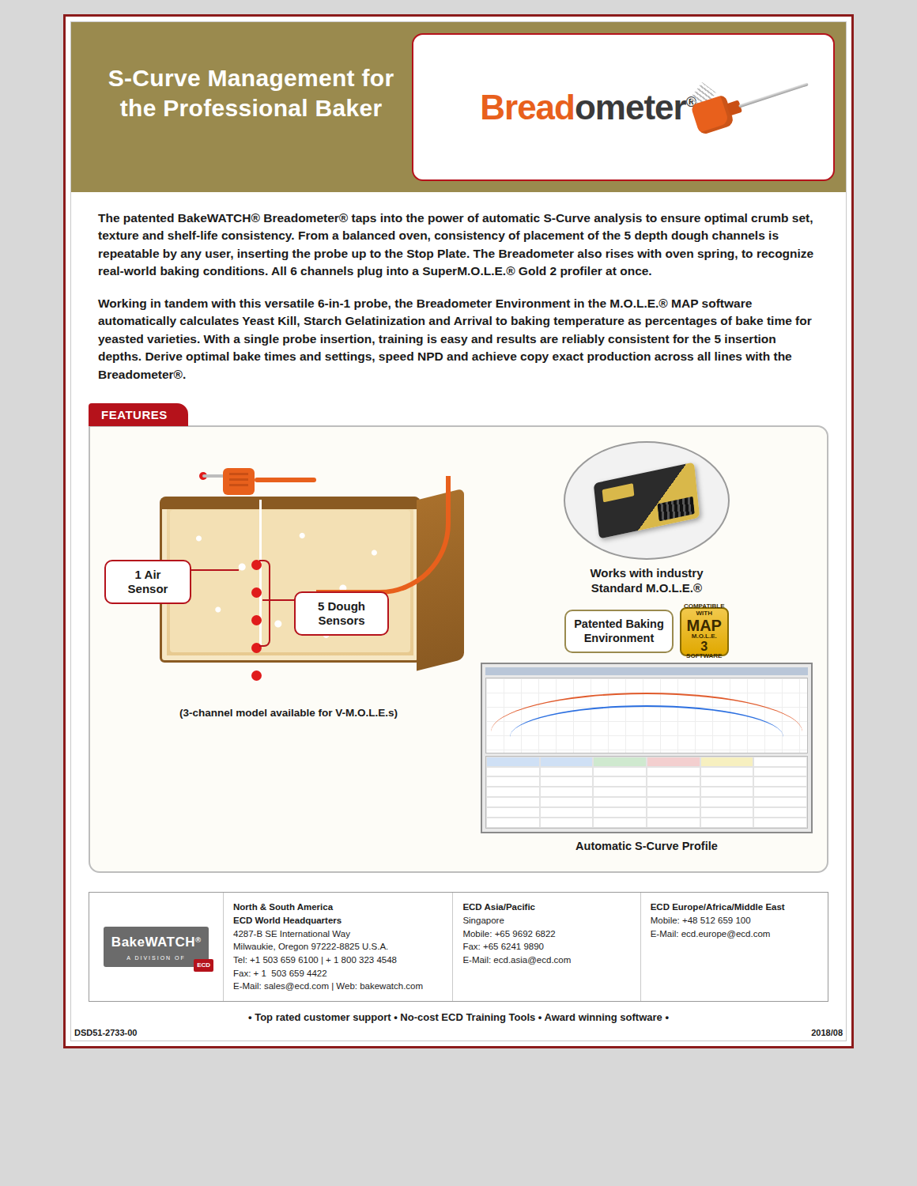S-Curve Management for
the Professional Baker
Bread ometer®
The patented BakeWATCH® Breadometer® taps into the power of automatic S-Curve analysis to ensure optimal crumb set, texture and shelf-life consistency. From a balanced oven, consistency of placement of the 5 depth dough channels is repeatable by any user, inserting the probe up to the Stop Plate. The Breadometer also rises with oven spring, to recognize real-world baking conditions. All 6 channels plug into a SuperM.O.L.E.® Gold 2 profiler at once.
Working in tandem with this versatile 6-in-1 probe, the Breadometer Environment in the M.O.L.E.® MAP software automatically calculates Yeast Kill, Starch Gelatinization and Arrival to baking temperature as percentages of bake time for yeasted varieties. With a single probe insertion, training is easy and results are reliably consistent for the 5 insertion depths. Derive optimal bake times and settings, speed NPD and achieve copy exact production across all lines with the Breadometer®.
FEATURES
1 Air
Sensor
5 Dough
Sensors
(3-channel model available for V-M.O.L.E.s)
Works with industry
Standard M.O.L.E.®
Patented Baking
Environment
COMPATIBLE WITH MAP M.O.L.E. 3 SOFTWARE
Automatic S-Curve Profile
Bake WATCH®
A DIVISION OF
ECD
North & South America ECD World Headquarters 4287-B SE International Way
Milwaukie, Oregon 97222-8825 U.S.A.
Tel: +1 503 659 6100 | + 1 800 323 4548
Fax: + 1 503 659 4422
E-Mail: sales@ecd.com | Web: bakewatch.com
ECD Asia/Pacific Singapore
Mobile: +65 9692 6822
Fax: +65 6241 9890
E-Mail: ecd.asia@ecd.com
ECD Europe/Africa/Middle East Mobile: +48 512 659 100
E-Mail: ecd.europe@ecd.com
• Top rated customer support • No-cost ECD Training Tools • Award winning software •
DSD51-2733-00 2018/08